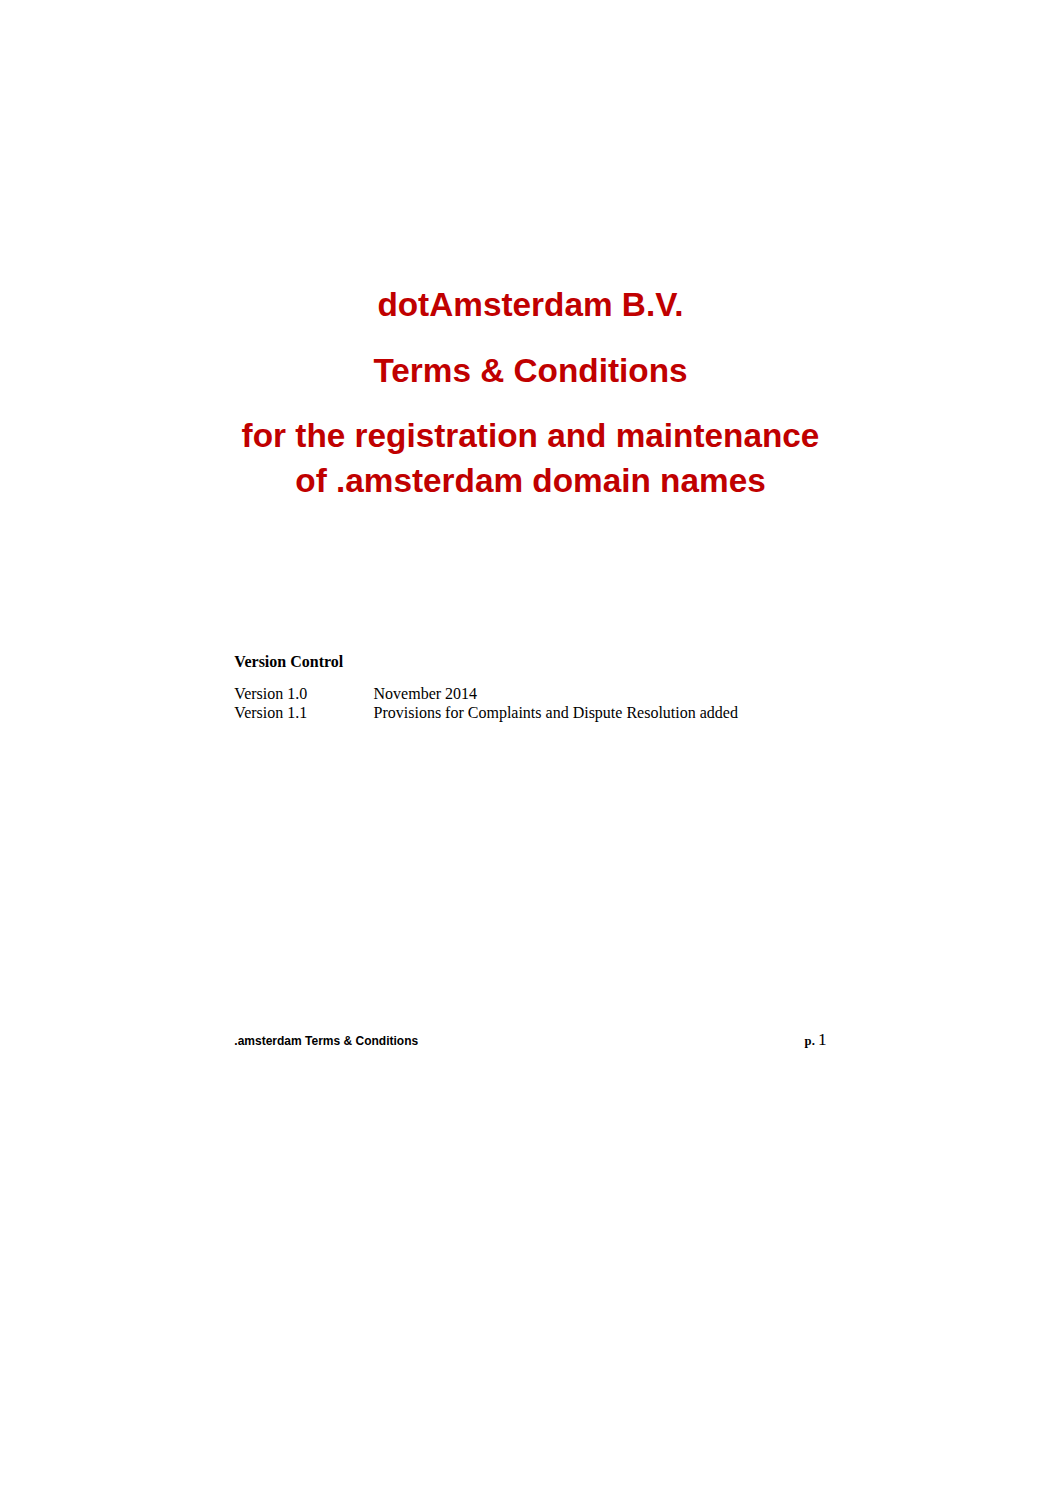dotAmsterdam B.V.
Terms & Conditions
for the registration and maintenance of .amsterdam domain names
Version Control
Version 1.0
November 2014
Version 1.1
Provisions for Complaints and Dispute Resolution added
.amsterdam Terms & Conditions
p. 1